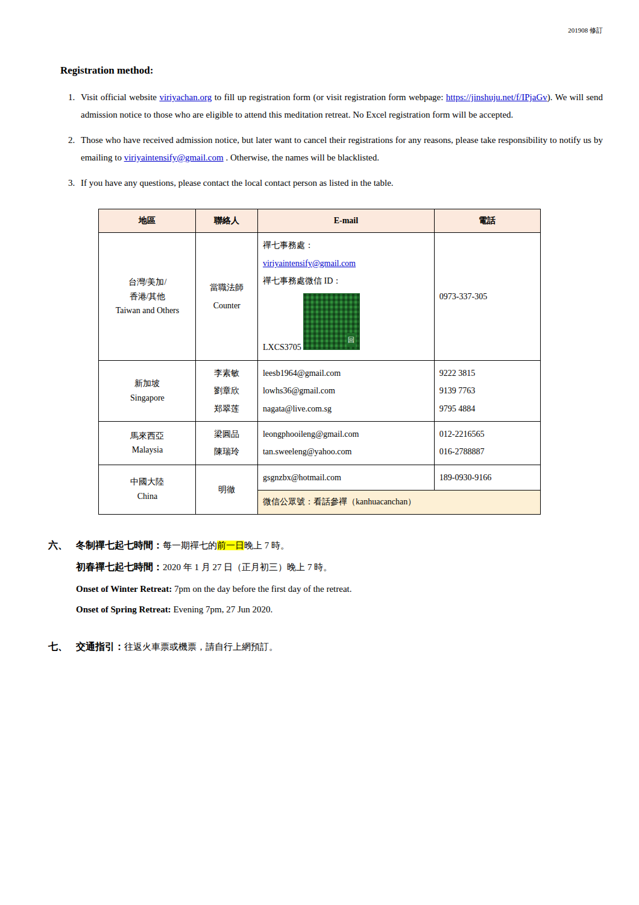201908 修訂
Registration method:
Visit official website viriyachan.org to fill up registration form (or visit registration form webpage: https://jinshuju.net/f/IPjaGv). We will send admission notice to those who are eligible to attend this meditation retreat. No Excel registration form will be accepted.
Those who have received admission notice, but later want to cancel their registrations for any reasons, please take responsibility to notify us by emailing to viriyaintensify@gmail.com . Otherwise, the names will be blacklisted.
If you have any questions, please contact the local contact person as listed in the table.
| 地區 | 聯絡人 | E-mail | 電話 |
| --- | --- | --- | --- |
| 台灣/美加/ 香港/其他 Taiwan and Others | 當職法師 Counter | 禪七事務處： viriyaintensify@gmail.com 禪七事務處微信 ID： LXCS3705 | 0973-337-305 |
| 新加坡 Singapore | 李素敏 劉章欣 郑翠莲 | leesb1964@gmail.com lowhs36@gmail.com nagata@live.com.sg | 9222 3815 9139 7763 9795 4884 |
| 馬來西亞 Malaysia | 梁圓品 陳瑞玲 | leongphooileng@gmail.com tan.sweeleng@yahoo.com | 012-2216565 016-2788887 |
| 中國大陸 China | 明徹 | gsgnzbx@hotmail.com | 189-0930-9166 |
| 微信公眾號：看話參禪（kanhuacanchan） |
六、
冬制禪七起七時間：每一期禪七的前一日晚上 7 時。
初春禪七起七時間：2020 年 1 月 27 日（正月初三）晚上 7 時。
Onset of Winter Retreat: 7pm on the day before the first day of the retreat.
Onset of Spring Retreat: Evening 7pm, 27 Jun 2020.
七、
交通指引：往返火車票或機票，請自行上網預訂。